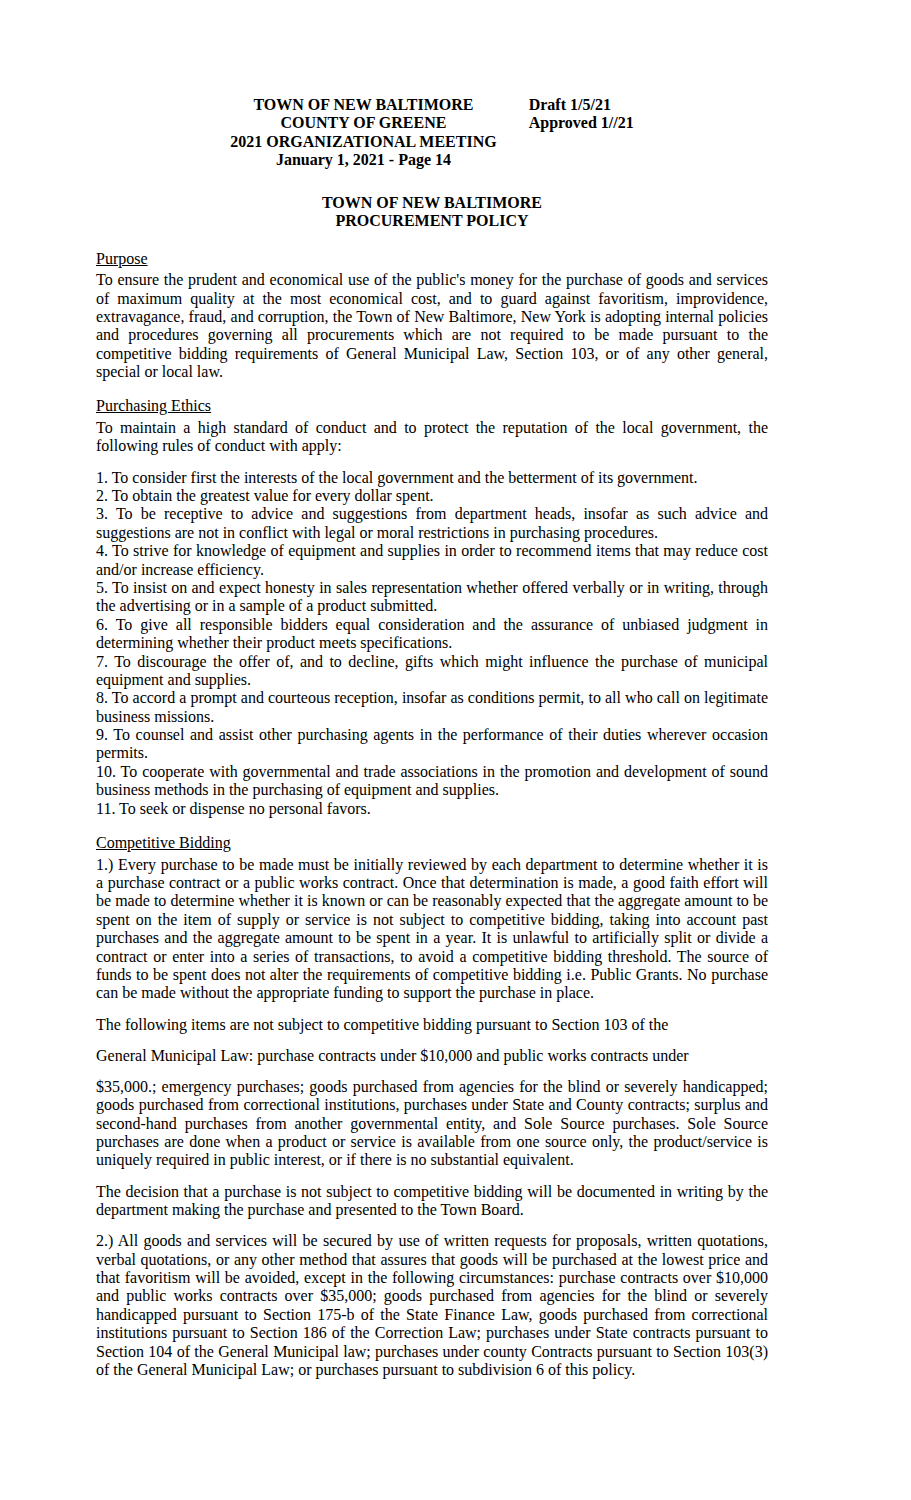TOWN OF NEW BALTIMORE
COUNTY OF GREENE
2021 ORGANIZATIONAL MEETING
January 1, 2021 - Page 14
Draft 1/5/21
Approved 1//21
TOWN OF NEW BALTIMORE
PROCUREMENT POLICY
Purpose
To ensure the prudent and economical use of the public's money for the purchase of goods and services of maximum quality at the most economical cost, and to guard against favoritism, improvidence, extravagance, fraud, and corruption, the Town of New Baltimore, New York is adopting internal policies and procedures governing all procurements which are not required to be made pursuant to the competitive bidding requirements of General Municipal Law, Section 103, or of any other general, special or local law.
Purchasing Ethics
To maintain a high standard of conduct and to protect the reputation of the local government, the following rules of conduct with apply:
1. To consider first the interests of the local government and the betterment of its government.
2. To obtain the greatest value for every dollar spent.
3. To be receptive to advice and suggestions from department heads, insofar as such advice and suggestions are not in conflict with legal or moral restrictions in purchasing procedures.
4. To strive for knowledge of equipment and supplies in order to recommend items that may reduce cost and/or increase efficiency.
5. To insist on and expect honesty in sales representation whether offered verbally or in writing, through the advertising or in a sample of a product submitted.
6. To give all responsible bidders equal consideration and the assurance of unbiased judgment in determining whether their product meets specifications.
7. To discourage the offer of, and to decline, gifts which might influence the purchase of municipal equipment and supplies.
8. To accord a prompt and courteous reception, insofar as conditions permit, to all who call on legitimate business missions.
9. To counsel and assist other purchasing agents in the performance of their duties wherever occasion permits.
10. To cooperate with governmental and trade associations in the promotion and development of sound business methods in the purchasing of equipment and supplies.
11. To seek or dispense no personal favors.
Competitive Bidding
1.) Every purchase to be made must be initially reviewed by each department to determine whether it is a purchase contract or a public works contract. Once that determination is made, a good faith effort will be made to determine whether it is known or can be reasonably expected that the aggregate amount to be spent on the item of supply or service is not subject to competitive bidding, taking into account past purchases and the aggregate amount to be spent in a year. It is unlawful to artificially split or divide a contract or enter into a series of transactions, to avoid a competitive bidding threshold. The source of funds to be spent does not alter the requirements of competitive bidding i.e. Public Grants. No purchase can be made without the appropriate funding to support the purchase in place.
The following items are not subject to competitive bidding pursuant to Section 103 of the
General Municipal Law: purchase contracts under $10,000 and public works contracts under
$35,000.; emergency purchases; goods purchased from agencies for the blind or severely handicapped; goods purchased from correctional institutions, purchases under State and County contracts; surplus and second-hand purchases from another governmental entity, and Sole Source purchases. Sole Source purchases are done when a product or service is available from one source only, the product/service is uniquely required in public interest, or if there is no substantial equivalent.
The decision that a purchase is not subject to competitive bidding will be documented in writing by the department making the purchase and presented to the Town Board.
2.) All goods and services will be secured by use of written requests for proposals, written quotations, verbal quotations, or any other method that assures that goods will be purchased at the lowest price and that favoritism will be avoided, except in the following circumstances: purchase contracts over $10,000 and public works contracts over $35,000; goods purchased from agencies for the blind or severely handicapped pursuant to Section 175-b of the State Finance Law, goods purchased from correctional institutions pursuant to Section 186 of the Correction Law; purchases under State contracts pursuant to Section 104 of the General Municipal law; purchases under county Contracts pursuant to Section 103(3) of the General Municipal Law; or purchases pursuant to subdivision 6 of this policy.